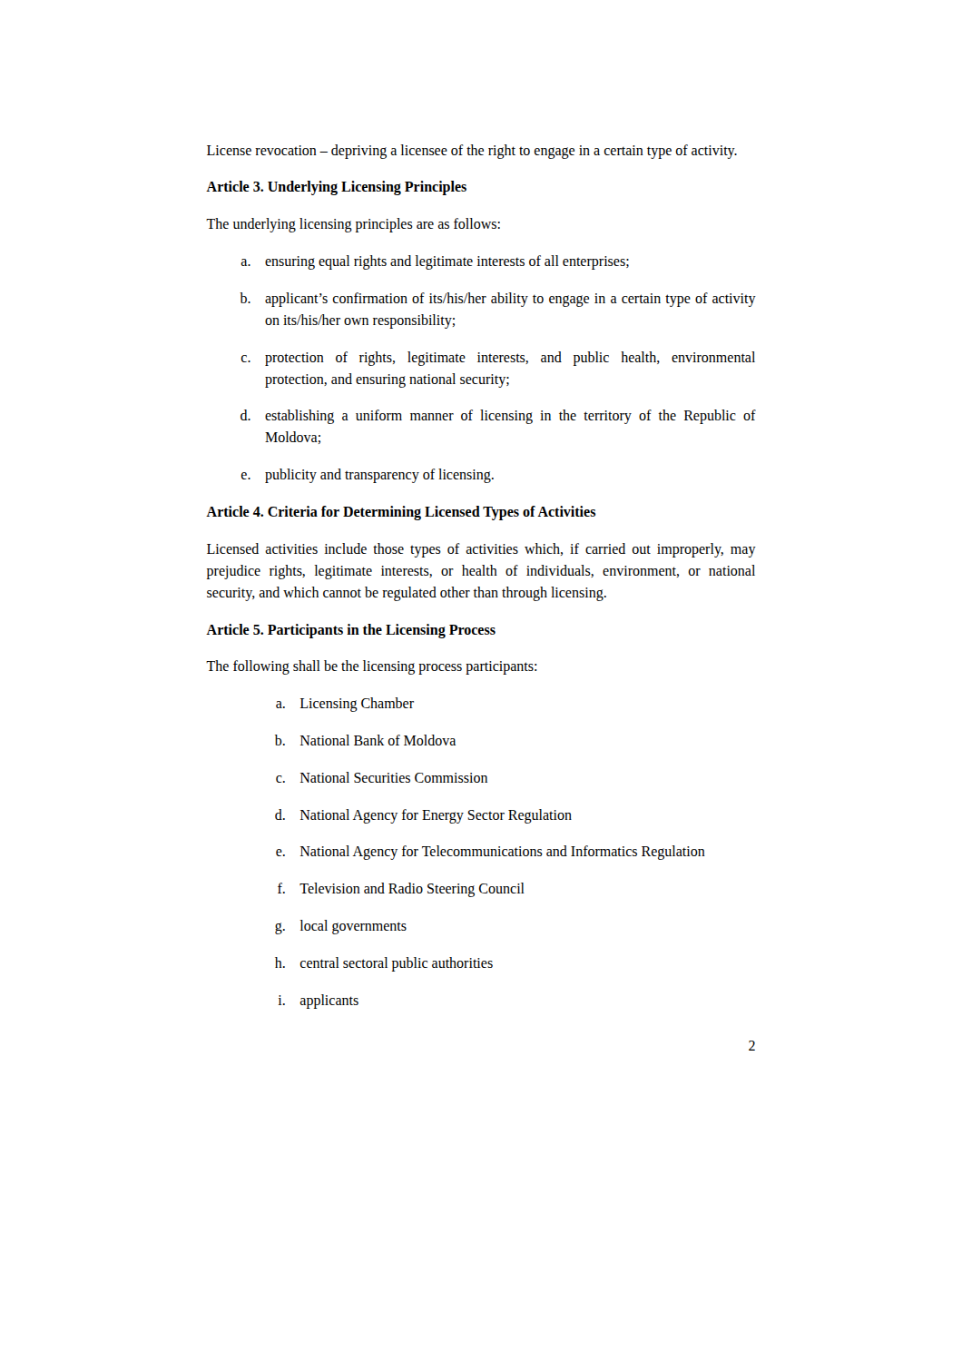License revocation – depriving a licensee of the right to engage in a certain type of activity.
Article 3. Underlying Licensing Principles
The underlying licensing principles are as follows:
ensuring equal rights and legitimate interests of all enterprises;
applicant’s confirmation of its/his/her ability to engage in a certain type of activity on its/his/her own responsibility;
protection of rights, legitimate interests, and public health, environmental protection, and ensuring national security;
establishing a uniform manner of licensing in the territory of the Republic of Moldova;
publicity and transparency of licensing.
Article 4. Criteria for Determining Licensed Types of Activities
Licensed activities include those types of activities which, if carried out improperly, may prejudice rights, legitimate interests, or health of individuals, environment, or national security, and which cannot be regulated other than through licensing.
Article 5. Participants in the Licensing Process
The following shall be the licensing process participants:
Licensing Chamber
National Bank of Moldova
National Securities Commission
National Agency for Energy Sector Regulation
National Agency for Telecommunications and Informatics Regulation
Television and Radio Steering Council
local governments
central sectoral public authorities
applicants
2